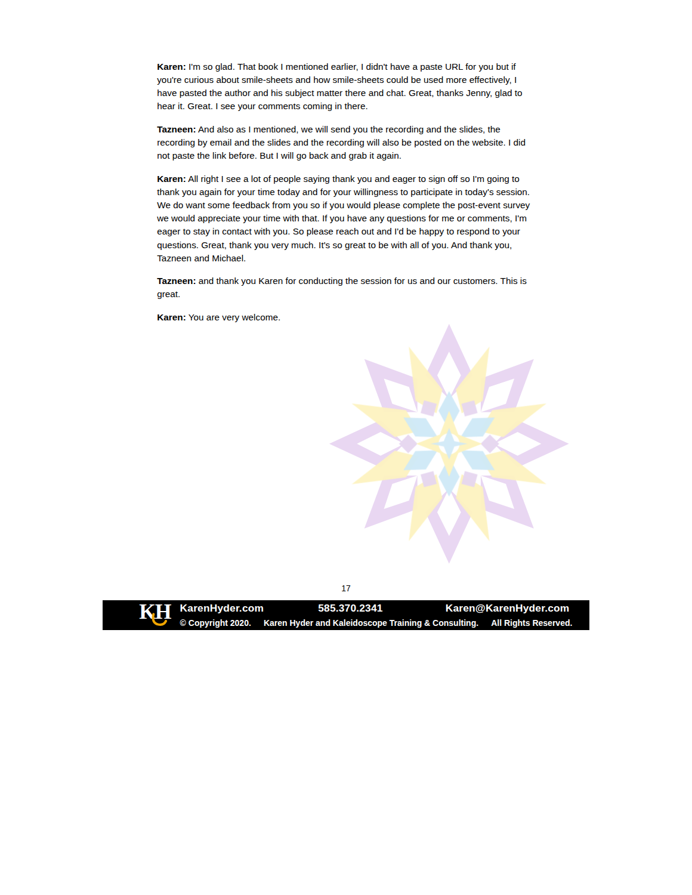Karen: I'm so glad. That book I mentioned earlier, I didn't have a paste URL for you but if you're curious about smile-sheets and how smile-sheets could be used more effectively, I have pasted the author and his subject matter there and chat. Great, thanks Jenny, glad to hear it. Great. I see your comments coming in there.
Tazneen: And also as I mentioned, we will send you the recording and the slides, the recording by email and the slides and the recording will also be posted on the website. I did not paste the link before. But I will go back and grab it again.
Karen: All right I see a lot of people saying thank you and eager to sign off so I'm going to thank you again for your time today and for your willingness to participate in today's session. We do want some feedback from you so if you would please complete the post-event survey we would appreciate your time with that. If you have any questions for me or comments, I'm eager to stay in contact with you. So please reach out and I'd be happy to respond to your questions. Great, thank you very much. It's so great to be with all of you. And thank you, Tazneen and Michael.
Tazneen: and thank you Karen for conducting the session for us and our customers. This is great.
Karen: You are very welcome.
17
K H
KarenHyder.com 585.370.2341 Karen@KarenHyder.com
© Copyright 2020. Karen Hyder and Kaleidoscope Training & Consulting. All Rights Reserved.